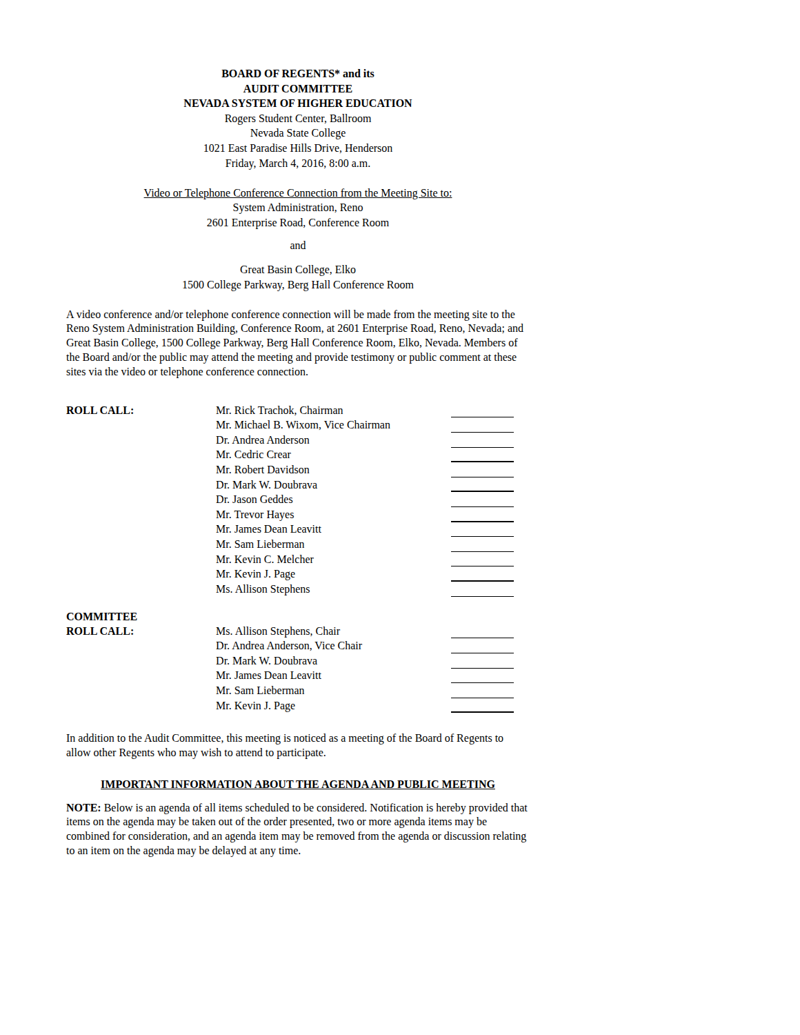BOARD OF REGENTS* and its
AUDIT COMMITTEE
NEVADA SYSTEM OF HIGHER EDUCATION
Rogers Student Center, Ballroom
Nevada State College
1021 East Paradise Hills Drive, Henderson
Friday, March 4, 2016, 8:00 a.m.
Video or Telephone Conference Connection from the Meeting Site to:
System Administration, Reno
2601 Enterprise Road, Conference Room
and
Great Basin College, Elko
1500 College Parkway, Berg Hall Conference Room
A video conference and/or telephone conference connection will be made from the meeting site to the Reno System Administration Building, Conference Room, at 2601 Enterprise Road, Reno, Nevada; and Great Basin College, 1500 College Parkway, Berg Hall Conference Room, Elko, Nevada. Members of the Board and/or the public may attend the meeting and provide testimony or public comment at these sites via the video or telephone conference connection.
| ROLL CALL: | Mr. Rick Trachok, Chairman | |
| | Mr. Michael B. Wixom, Vice Chairman | |
| | Dr. Andrea Anderson | |
| | Mr. Cedric Crear | |
| | Mr. Robert Davidson | |
| | Dr. Mark W. Doubrava | |
| | Dr. Jason Geddes | |
| | Mr. Trevor Hayes | |
| | Mr. James Dean Leavitt | |
| | Mr. Sam Lieberman | |
| | Mr. Kevin C. Melcher | |
| | Mr. Kevin J. Page | |
| | Ms. Allison Stephens | |
| COMMITTEE ROLL CALL: | Ms. Allison Stephens, Chair | |
| | Dr. Andrea Anderson, Vice Chair | |
| | Dr. Mark W. Doubrava | |
| | Mr. James Dean Leavitt | |
| | Mr. Sam Lieberman | |
| | Mr. Kevin J. Page | |
In addition to the Audit Committee, this meeting is noticed as a meeting of the Board of Regents to allow other Regents who may wish to attend to participate.
IMPORTANT INFORMATION ABOUT THE AGENDA AND PUBLIC MEETING
NOTE: Below is an agenda of all items scheduled to be considered. Notification is hereby provided that items on the agenda may be taken out of the order presented, two or more agenda items may be combined for consideration, and an agenda item may be removed from the agenda or discussion relating to an item on the agenda may be delayed at any time.